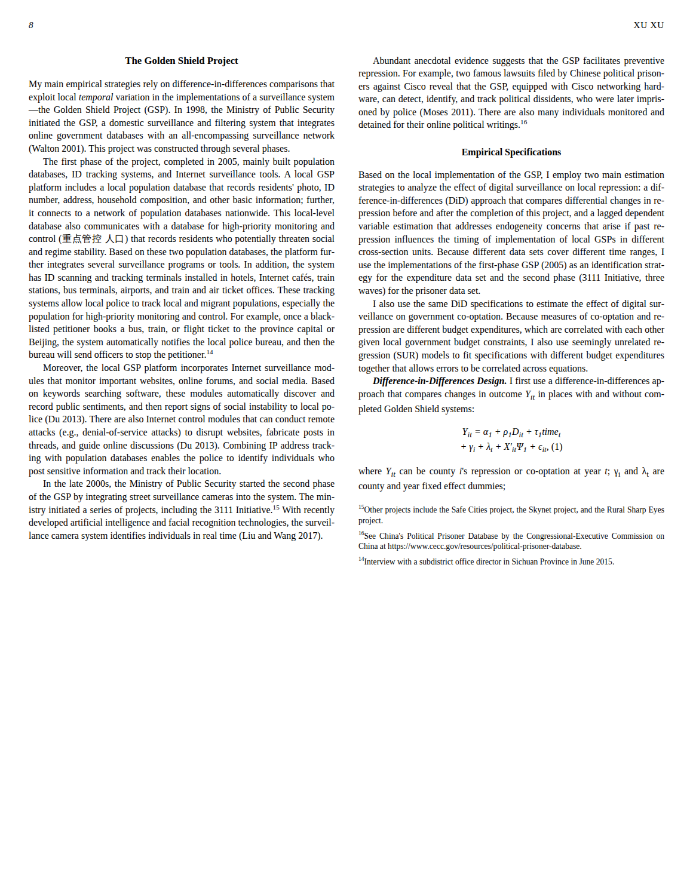8 XU XU
The Golden Shield Project
My main empirical strategies rely on difference-in-differences comparisons that exploit local temporal variation in the implementations of a surveillance system—the Golden Shield Project (GSP). In 1998, the Ministry of Public Security initiated the GSP, a domestic surveillance and filtering system that integrates online government databases with an all-encompassing surveillance network (Walton 2001). This project was constructed through several phases.
The first phase of the project, completed in 2005, mainly built population databases, ID tracking systems, and Internet surveillance tools. A local GSP platform includes a local population database that records residents' photo, ID number, address, household composition, and other basic information; further, it connects to a network of population databases nationwide. This local-level database also communicates with a database for high-priority monitoring and control (重点管控 人口) that records residents who potentially threaten social and regime stability. Based on these two population databases, the platform further integrates several surveillance programs or tools. In addition, the system has ID scanning and tracking terminals installed in hotels, Internet cafés, train stations, bus terminals, airports, and train and air ticket offices. These tracking systems allow local police to track local and migrant populations, especially the population for high-priority monitoring and control. For example, once a blacklisted petitioner books a bus, train, or flight ticket to the province capital or Beijing, the system automatically notifies the local police bureau, and then the bureau will send officers to stop the petitioner.14
Moreover, the local GSP platform incorporates Internet surveillance modules that monitor important websites, online forums, and social media. Based on keywords searching software, these modules automatically discover and record public sentiments, and then report signs of social instability to local police (Du 2013). There are also Internet control modules that can conduct remote attacks (e.g., denial-of-service attacks) to disrupt websites, fabricate posts in threads, and guide online discussions (Du 2013). Combining IP address tracking with population databases enables the police to identify individuals who post sensitive information and track their location.
In the late 2000s, the Ministry of Public Security started the second phase of the GSP by integrating street surveillance cameras into the system. The ministry initiated a series of projects, including the 3111 Initiative.15 With recently developed artificial intelligence and facial recognition technologies, the surveillance camera system identifies individuals in real time (Liu and Wang 2017).
Abundant anecdotal evidence suggests that the GSP facilitates preventive repression. For example, two famous lawsuits filed by Chinese political prisoners against Cisco reveal that the GSP, equipped with Cisco networking hardware, can detect, identify, and track political dissidents, who were later imprisoned by police (Moses 2011). There are also many individuals monitored and detained for their online political writings.16
Empirical Specifications
Based on the local implementation of the GSP, I employ two main estimation strategies to analyze the effect of digital surveillance on local repression: a difference-in-differences (DiD) approach that compares differential changes in repression before and after the completion of this project, and a lagged dependent variable estimation that addresses endogeneity concerns that arise if past repression influences the timing of implementation of local GSPs in different cross-section units. Because different data sets cover different time ranges, I use the implementations of the first-phase GSP (2005) as an identification strategy for the expenditure data set and the second phase (3111 Initiative, three waves) for the prisoner data set.
I also use the same DiD specifications to estimate the effect of digital surveillance on government co-optation. Because measures of co-optation and repression are different budget expenditures, which are correlated with each other given local government budget constraints, I also use seemingly unrelated regression (SUR) models to fit specifications with different budget expenditures together that allows errors to be correlated across equations.
Difference-in-Differences Design. I first use a difference-in-differences approach that compares changes in outcome Yit in places with and without completed Golden Shield systems:
Yit = α1 + ρ1Dit + τ1timet
+ γi + λt + X′itΨ1 + ϵit, (1)
where Yit can be county i's repression or co-optation at year t; γi and λt are county and year fixed effect dummies;
15Other projects include the Safe Cities project, the Skynet project, and the Rural Sharp Eyes project.
16See China's Political Prisoner Database by the Congressional-Executive Commission on China at https://www.cecc.gov/resources/political-prisoner-database.
14Interview with a subdistrict office director in Sichuan Province in June 2015.